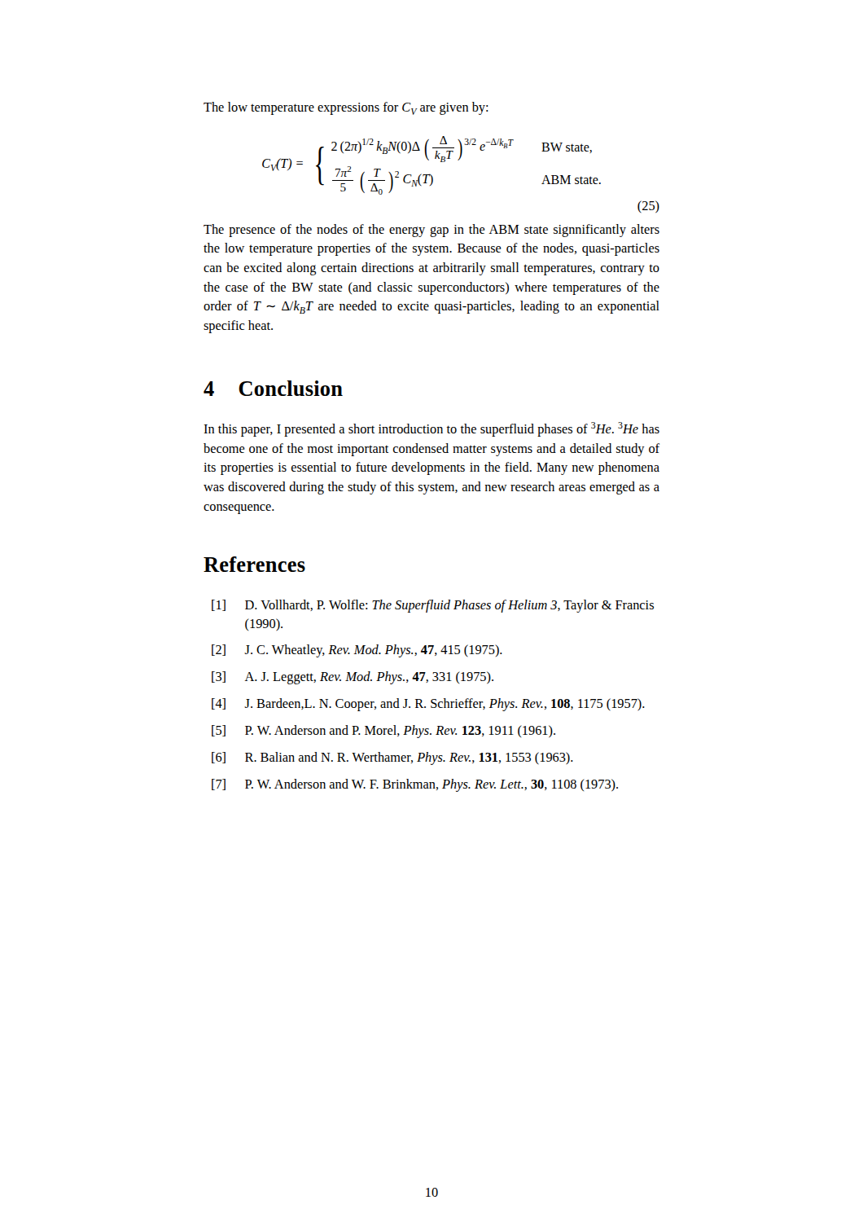The low temperature expressions for CV are given by:
CV(T) = {
| 2 (2 π ) 1/2 k B N (0)Δ ( Δ k B T ) 3/2 e −Δ/ k B T | BW state, |
| 7 π 2 5 ( T Δ 0 ) 2 C N ( T ) | ABM state. |
(25)
The presence of the nodes of the energy gap in the ABM state signnificantly alters the low temperature properties of the system. Because of the nodes, quasi-particles can be excited along certain directions at arbitrarily small temperatures, contrary to the case of the BW state (and classic superconductors) where temperatures of the order of T ∼ Δ/kBT are needed to excite quasi-particles, leading to an exponential specific heat.
4 Conclusion
In this paper, I presented a short introduction to the superfluid phases of 3He. 3He has become one of the most important condensed matter systems and a detailed study of its properties is essential to future developments in the field. Many new phenomena was discovered during the study of this system, and new research areas emerged as a consequence.
References
D. Vollhardt, P. Wolfle: The Superfluid Phases of Helium 3, Taylor & Francis (1990).
J. C. Wheatley, Rev. Mod. Phys., 47, 415 (1975).
A. J. Leggett, Rev. Mod. Phys., 47, 331 (1975).
J. Bardeen,L. N. Cooper, and J. R. Schrieffer, Phys. Rev., 108, 1175 (1957).
P. W. Anderson and P. Morel, Phys. Rev. 123, 1911 (1961).
R. Balian and N. R. Werthamer, Phys. Rev., 131, 1553 (1963).
P. W. Anderson and W. F. Brinkman, Phys. Rev. Lett., 30, 1108 (1973).
10